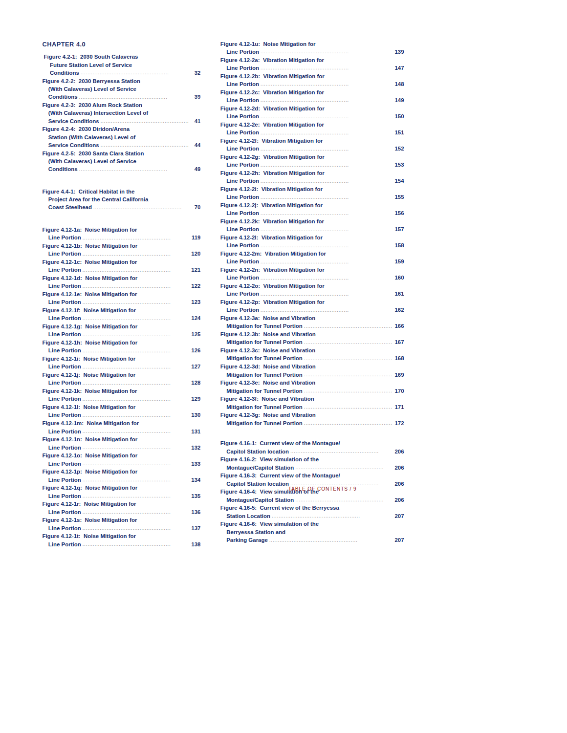CHAPTER 4.0
Figure 4.2-1: 2030 South Calaveras Future Station Level of Service Conditions................................................... 32
Figure 4.2-2: 2030 Berryessa Station (With Calaveras) Level of Service Conditions................................................... 39
Figure 4.2-3: 2030 Alum Rock Station (With Calaveras) Intersection Level of Service Conditions................................................... 41
Figure 4.2-4: 2030 Diridon/Arena Station (With Calaveras) Level of Service Conditions................................................... 44
Figure 4.2-5: 2030 Santa Clara Station (With Calaveras) Level of Service Conditions................................................... 49
Figure 4.4-1: Critical Habitat in the Project Area for the Central California Coast Steelhead................................................... 70
Figure 4.12-1a: Noise Mitigation for Line Portion................................................... 119
Figure 4.12-1b: Noise Mitigation for Line Portion................................................... 120
Figure 4.12-1c: Noise Mitigation for Line Portion................................................... 121
Figure 4.12-1d: Noise Mitigation for Line Portion................................................... 122
Figure 4.12-1e: Noise Mitigation for Line Portion................................................... 123
Figure 4.12-1f: Noise Mitigation for Line Portion................................................... 124
Figure 4.12-1g: Noise Mitigation for Line Portion................................................... 125
Figure 4.12-1h: Noise Mitigation for Line Portion................................................... 126
Figure 4.12-1i: Noise Mitigation for Line Portion................................................... 127
Figure 4.12-1j: Noise Mitigation for Line Portion................................................... 128
Figure 4.12-1k: Noise Mitigation for Line Portion................................................... 129
Figure 4.12-1l: Noise Mitigation for Line Portion................................................... 130
Figure 4.12-1m: Noise Mitigation for Line Portion................................................... 131
Figure 4.12-1n: Noise Mitigation for Line Portion................................................... 132
Figure 4.12-1o: Noise Mitigation for Line Portion................................................... 133
Figure 4.12-1p: Noise Mitigation for Line Portion................................................... 134
Figure 4.12-1q: Noise Mitigation for Line Portion................................................... 135
Figure 4.12-1r: Noise Mitigation for Line Portion................................................... 136
Figure 4.12-1s: Noise Mitigation for Line Portion................................................... 137
Figure 4.12-1t: Noise Mitigation for Line Portion................................................... 138
Figure 4.12-1u: Noise Mitigation for Line Portion................................................... 139
Figure 4.12-2a: Vibration Mitigation for Line Portion................................................... 147
Figure 4.12-2b: Vibration Mitigation for Line Portion................................................... 148
Figure 4.12-2c: Vibration Mitigation for Line Portion................................................... 149
Figure 4.12-2d: Vibration Mitigation for Line Portion................................................... 150
Figure 4.12-2e: Vibration Mitigation for Line Portion................................................... 151
Figure 4.12-2f: Vibration Mitigation for Line Portion................................................... 152
Figure 4.12-2g: Vibration Mitigation for Line Portion................................................... 153
Figure 4.12-2h: Vibration Mitigation for Line Portion................................................... 154
Figure 4.12-2i: Vibration Mitigation for Line Portion................................................... 155
Figure 4.12-2j: Vibration Mitigation for Line Portion................................................... 156
Figure 4.12-2k: Vibration Mitigation for Line Portion................................................... 157
Figure 4.12-2l: Vibration Mitigation for Line Portion................................................... 158
Figure 4.12-2m: Vibration Mitigation for Line Portion................................................... 159
Figure 4.12-2n: Vibration Mitigation for Line Portion................................................... 160
Figure 4.12-2o: Vibration Mitigation for Line Portion................................................... 161
Figure 4.12-2p: Vibration Mitigation for Line Portion................................................... 162
Figure 4.12-3a: Noise and Vibration Mitigation for Tunnel Portion................................................... 166
Figure 4.12-3b: Noise and Vibration Mitigation for Tunnel Portion................................................... 167
Figure 4.12-3c: Noise and Vibration Mitigation for Tunnel Portion................................................... 168
Figure 4.12-3d: Noise and Vibration Mitigation for Tunnel Portion................................................... 169
Figure 4.12-3e: Noise and Vibration Mitigation for Tunnel Portion................................................... 170
Figure 4.12-3f: Noise and Vibration Mitigation for Tunnel Portion................................................... 171
Figure 4.12-3g: Noise and Vibration Mitigation for Tunnel Portion................................................... 172
Figure 4.16-1: Current view of the Montague/ Capitol Station location................................................... 206
Figure 4.16-2: View simulation of the Montague/Capitol Station................................................... 206
Figure 4.16-3: Current view of the Montague/ Capitol Station location................................................... 206
Figure 4.16-4: View simulation of the Montague/Capitol Station................................................... 206
Figure 4.16-5: Current view of the Berryessa Station Location................................................... 207
Figure 4.16-6: View simulation of the Berryessa Station and Parking Garage................................................... 207
TABLE OF CONTENTS / 9